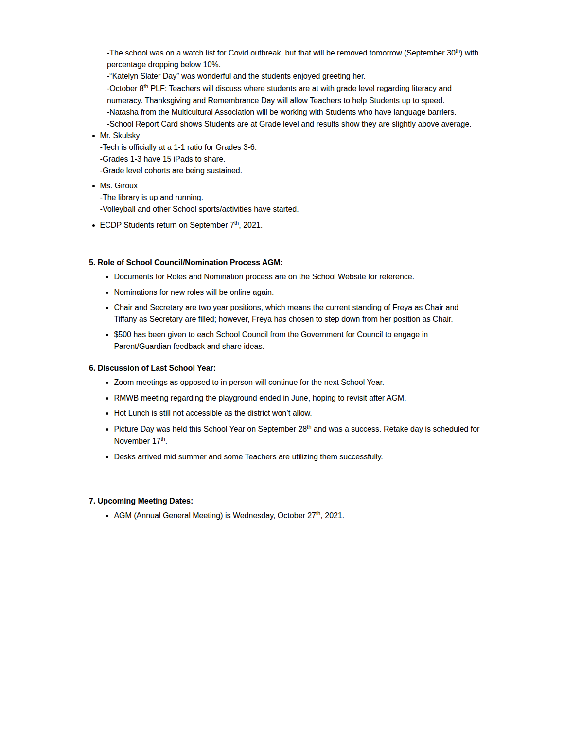-The school was on a watch list for Covid outbreak, but that will be removed tomorrow (September 30th) with percentage dropping below 10%.
-“Katelyn Slater Day” was wonderful and the students enjoyed greeting her.
-October 8th PLF: Teachers will discuss where students are at with grade level regarding literacy and numeracy. Thanksgiving and Remembrance Day will allow Teachers to help Students up to speed.
-Natasha from the Multicultural Association will be working with Students who have language barriers.
-School Report Card shows Students are at Grade level and results show they are slightly above average.
Mr. Skulsky
-Tech is officially at a 1-1 ratio for Grades 3-6.
-Grades 1-3 have 15 iPads to share.
-Grade level cohorts are being sustained.
Ms. Giroux
-The library is up and running.
-Volleyball and other School sports/activities have started.
ECDP Students return on September 7th, 2021.
Role of School Council/Nomination Process AGM:
Documents for Roles and Nomination process are on the School Website for reference.
Nominations for new roles will be online again.
Chair and Secretary are two year positions, which means the current standing of Freya as Chair and Tiffany as Secretary are filled; however, Freya has chosen to step down from her position as Chair.
$500 has been given to each School Council from the Government for Council to engage in Parent/Guardian feedback and share ideas.
Discussion of Last School Year:
Zoom meetings as opposed to in person-will continue for the next School Year.
RMWB meeting regarding the playground ended in June, hoping to revisit after AGM.
Hot Lunch is still not accessible as the district won’t allow.
Picture Day was held this School Year on September 28th and was a success. Retake day is scheduled for November 17th.
Desks arrived mid summer and some Teachers are utilizing them successfully.
Upcoming Meeting Dates:
AGM (Annual General Meeting) is Wednesday, October 27th, 2021.